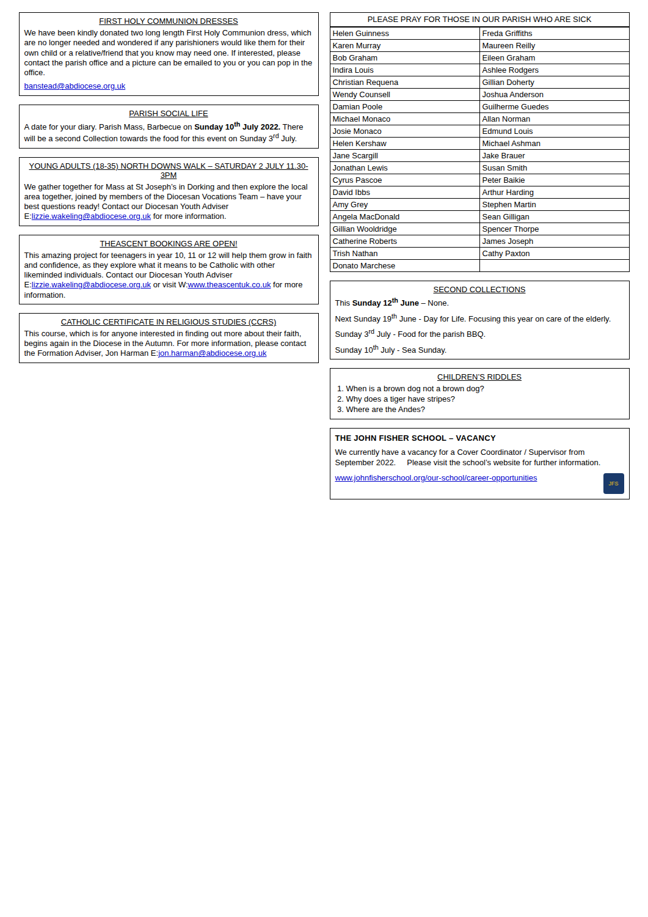FIRST HOLY COMMUNION DRESSES
We have been kindly donated two long length First Holy Communion dress, which are no longer needed and wondered if any parishioners would like them for their own child or a relative/friend that you know may need one. If interested, please contact the parish office and a picture can be emailed to you or you can pop in the office.
banstead@abdiocese.org.uk
PARISH SOCIAL LIFE
A date for your diary. Parish Mass, Barbecue on Sunday 10th July 2022. There will be a second Collection towards the food for this event on Sunday 3rd July.
YOUNG ADULTS (18-35) NORTH DOWNS WALK – SATURDAY 2 JULY 11.30-3PM
We gather together for Mass at St Joseph’s in Dorking and then explore the local area together, joined by members of the Diocesan Vocations Team – have your best questions ready! Contact our Diocesan Youth Adviser E:lizzie.wakeling@abdiocese.org.uk for more information.
THEASCENT BOOKINGS ARE OPEN!
This amazing project for teenagers in year 10, 11 or 12 will help them grow in faith and confidence, as they explore what it means to be Catholic with other likeminded individuals. Contact our Diocesan Youth Adviser E:lizzie.wakeling@abdiocese.org.uk or visit W:www.theascentuk.co.uk for more information.
CATHOLIC CERTIFICATE IN RELIGIOUS STUDIES (CCRS)
This course, which is for anyone interested in finding out more about their faith, begins again in the Diocese in the Autumn. For more information, please contact the Formation Adviser, Jon Harman E:jon.harman@abdiocese.org.uk
PLEASE PRAY FOR THOSE IN OUR PARISH WHO ARE SICK
| Helen Guinness | Freda Griffiths |
| Karen Murray | Maureen Reilly |
| Bob Graham | Eileen Graham |
| Indira Louis | Ashlee Rodgers |
| Christian Requena | Gillian Doherty |
| Wendy Counsell | Joshua Anderson |
| Damian Poole | Guilherme Guedes |
| Michael Monaco | Allan Norman |
| Josie Monaco | Edmund Louis |
| Helen Kershaw | Michael Ashman |
| Jane Scargill | Jake Brauer |
| Jonathan Lewis | Susan Smith |
| Cyrus Pascoe | Peter Baikie |
| David Ibbs | Arthur Harding |
| Amy Grey | Stephen Martin |
| Angela MacDonald | Sean Gilligan |
| Gillian Wooldridge | Spencer Thorpe |
| Catherine Roberts | James Joseph |
| Trish Nathan | Cathy Paxton |
| Donato Marchese | |
SECOND COLLECTIONS
This Sunday 12th June – None.
Next Sunday 19th June - Day for Life. Focusing this year on care of the elderly.
Sunday 3rd July - Food for the parish BBQ.
Sunday 10th July - Sea Sunday.
CHILDREN’S RIDDLES
When is a brown dog not a brown dog?
Why does a tiger have stripes?
Where are the Andes?
THE JOHN FISHER SCHOOL – VACANCY
We currently have a vacancy for a Cover Coordinator / Supervisor from September 2022. Please visit the school’s website for further information.
JFS
www.johnfisherschool.org/our-school/career-opportunities